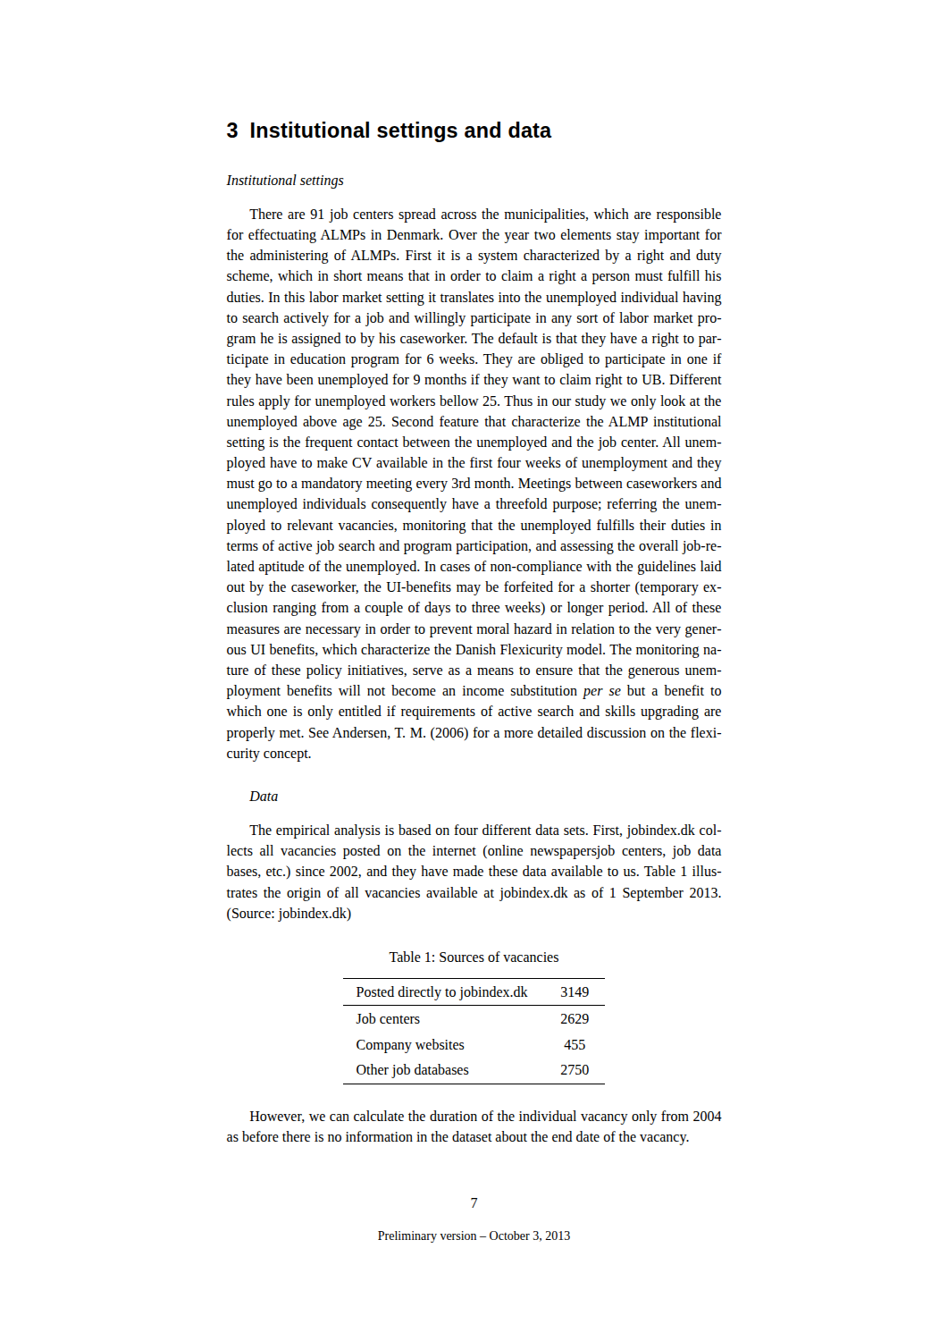3 Institutional settings and data
Institutional settings
There are 91 job centers spread across the municipalities, which are responsible for effectuating ALMPs in Denmark. Over the year two elements stay important for the administering of ALMPs. First it is a system characterized by a right and duty scheme, which in short means that in order to claim a right a person must fulfill his duties. In this labor market setting it translates into the unemployed individual having to search actively for a job and willingly participate in any sort of labor market program he is assigned to by his caseworker. The default is that they have a right to participate in education program for 6 weeks. They are obliged to participate in one if they have been unemployed for 9 months if they want to claim right to UB. Different rules apply for unemployed workers bellow 25. Thus in our study we only look at the unemployed above age 25. Second feature that characterize the ALMP institutional setting is the frequent contact between the unemployed and the job center. All unemployed have to make CV available in the first four weeks of unemployment and they must go to a mandatory meeting every 3rd month. Meetings between caseworkers and unemployed individuals consequently have a threefold purpose; referring the unemployed to relevant vacancies, monitoring that the unemployed fulfills their duties in terms of active job search and program participation, and assessing the overall job-related aptitude of the unemployed. In cases of non-compliance with the guidelines laid out by the caseworker, the UI-benefits may be forfeited for a shorter (temporary exclusion ranging from a couple of days to three weeks) or longer period. All of these measures are necessary in order to prevent moral hazard in relation to the very generous UI benefits, which characterize the Danish Flexicurity model. The monitoring nature of these policy initiatives, serve as a means to ensure that the generous unemployment benefits will not become an income substitution per se but a benefit to which one is only entitled if requirements of active search and skills upgrading are properly met. See Andersen, T. M. (2006) for a more detailed discussion on the flexicurity concept.
Data
The empirical analysis is based on four different data sets. First, jobindex.dk collects all vacancies posted on the internet (online newspapersjob centers, job data bases, etc.) since 2002, and they have made these data available to us. Table 1 illustrates the origin of all vacancies available at jobindex.dk as of 1 September 2013. (Source: jobindex.dk)
Table 1: Sources of vacancies
| Posted directly to jobindex.dk | 3149 |
| Job centers | 2629 |
| Company websites | 455 |
| Other job databases | 2750 |
However, we can calculate the duration of the individual vacancy only from 2004 as before there is no information in the dataset about the end date of the vacancy.
7
Preliminary version – October 3, 2013